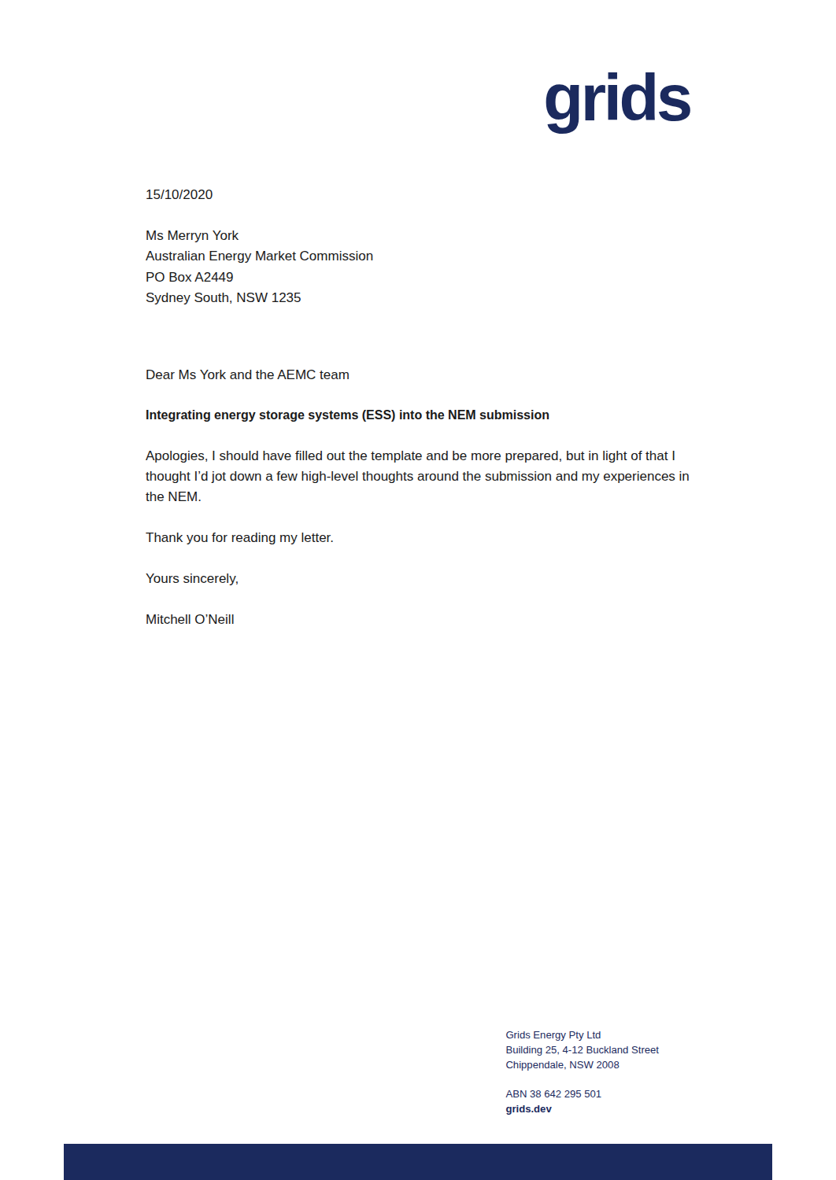grids
15/10/2020
Ms Merryn York Australian Energy Market Commission PO Box A2449 Sydney South, NSW 1235
Dear Ms York and the AEMC team
Integrating energy storage systems (ESS) into the NEM submission
Apologies, I should have filled out the template and be more prepared, but in light of that I thought I’d jot down a few high-level thoughts around the submission and my experiences in the NEM.
Thank you for reading my letter.
Yours sincerely,
Mitchell O’Neill
Grids Energy Pty Ltd Building 25, 4-12 Buckland Street Chippendale, NSW 2008 ABN 38 642 295 501 grids.dev